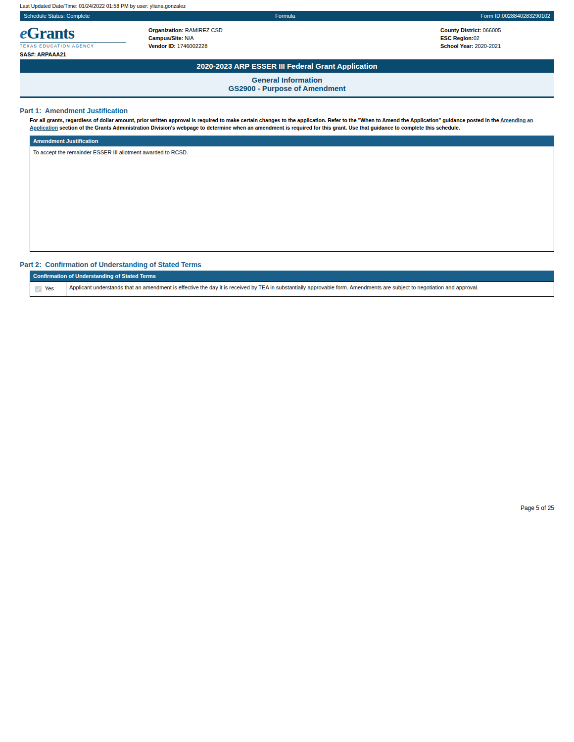Last Updated Date/Time: 01/24/2022 01:58 PM by user: yliana.gonzalez
Schedule Status: Complete
Formula
Form ID:0028840283290102
e Grants
TEXAS EDUCATION AGENCY
SAS#: ARPAAA21
Organization: RAMIREZ CSD
Campus/Site: N/A
Vendor ID: 1746002228
County District: 066005
ESC Region: 02
School Year: 2020-2021
2020-2023 ARP ESSER III Federal Grant Application
General Information
GS2900 - Purpose of Amendment
Part 1: Amendment Justification
For all grants, regardless of dollar amount, prior written approval is required to make certain changes to the application. Refer to the "When to Amend the Application" guidance posted in the Amending an Application section of the Grants Administration Division's webpage to determine when an amendment is required for this grant. Use that guidance to complete this schedule.
Amendment Justification
To accept the remainder ESSER III allotment awarded to RCSD.
Part 2: Confirmation of Understanding of Stated Terms
Confirmation of Understanding of Stated Terms
| Yes | Applicant understands that an amendment is effective the day it is received by TEA in substantially approvable form. Amendments are subject to negotiation and approval. |
Page 5 of 25